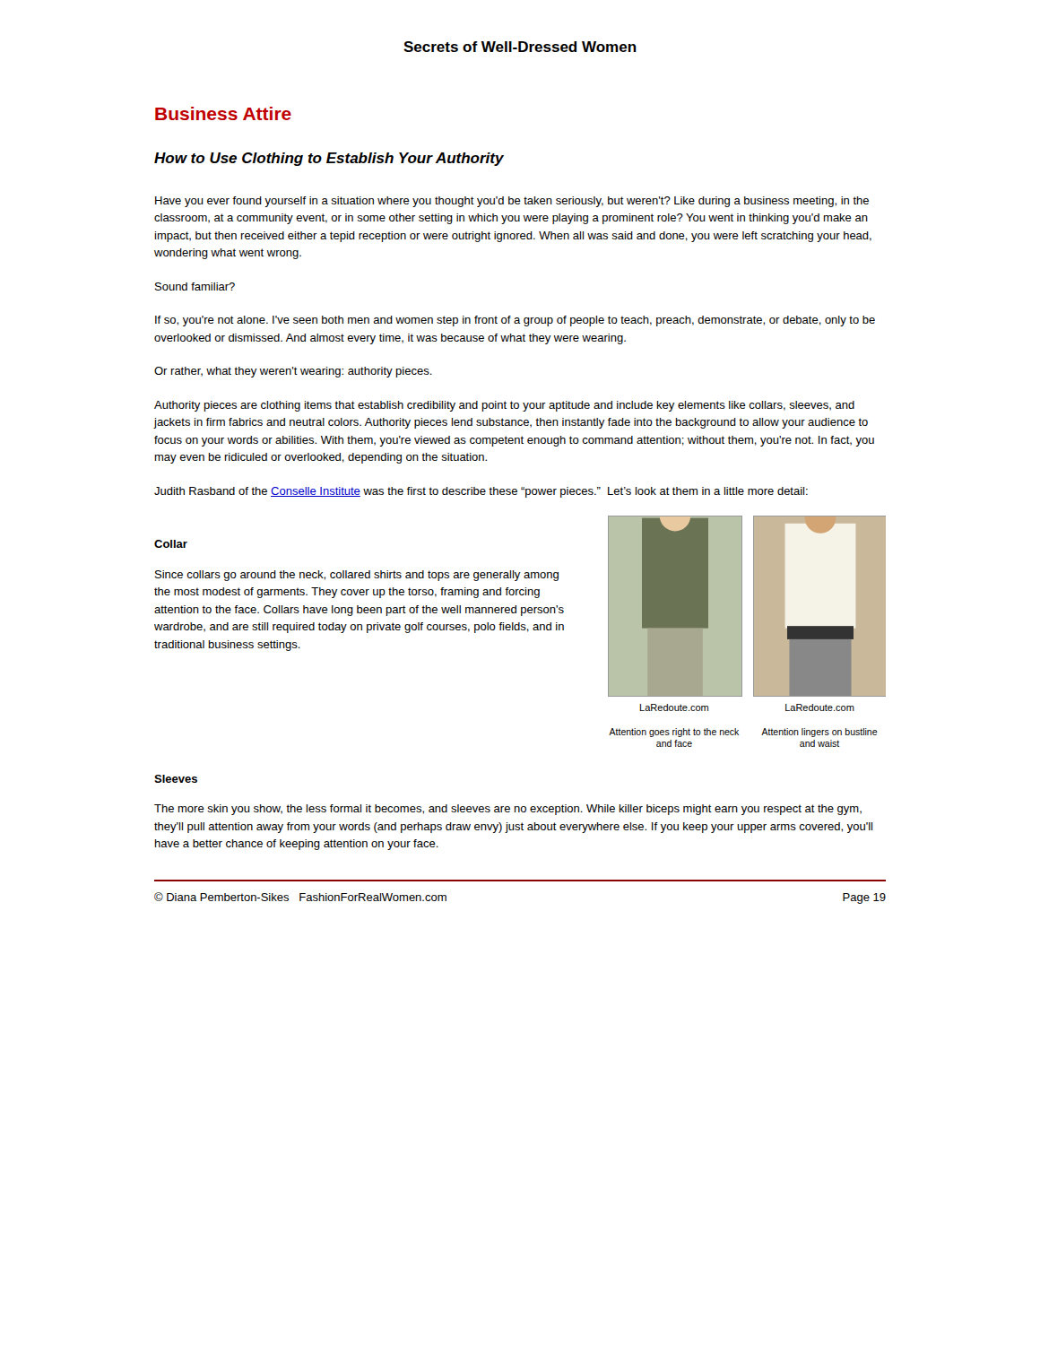Secrets of Well-Dressed Women
Business Attire
How to Use Clothing to Establish Your Authority
Have you ever found yourself in a situation where you thought you'd be taken seriously, but weren't? Like during a business meeting, in the classroom, at a community event, or in some other setting in which you were playing a prominent role? You went in thinking you'd make an impact, but then received either a tepid reception or were outright ignored. When all was said and done, you were left scratching your head, wondering what went wrong.
Sound familiar?
If so, you're not alone. I've seen both men and women step in front of a group of people to teach, preach, demonstrate, or debate, only to be overlooked or dismissed. And almost every time, it was because of what they were wearing.
Or rather, what they weren't wearing: authority pieces.
Authority pieces are clothing items that establish credibility and point to your aptitude and include key elements like collars, sleeves, and jackets in firm fabrics and neutral colors. Authority pieces lend substance, then instantly fade into the background to allow your audience to focus on your words or abilities. With them, you're viewed as competent enough to command attention; without them, you're not. In fact, you may even be ridiculed or overlooked, depending on the situation.
Judith Rasband of the Conselle Institute was the first to describe these “power pieces.” Let’s look at them in a little more detail:
Collar
Since collars go around the neck, collared shirts and tops are generally among the most modest of garments. They cover up the torso, framing and forcing attention to the face. Collars have long been part of the well mannered person's wardrobe, and are still required today on private golf courses, polo fields, and in traditional business settings.
LaRedoute.com
LaRedoute.com
Attention goes right to the neck and face
Attention lingers on bustline and waist
Sleeves
The more skin you show, the less formal it becomes, and sleeves are no exception. While killer biceps might earn you respect at the gym, they'll pull attention away from your words (and perhaps draw envy) just about everywhere else. If you keep your upper arms covered, you'll have a better chance of keeping attention on your face.
© Diana Pemberton-Sikes FashionForRealWomen.com
Page 19